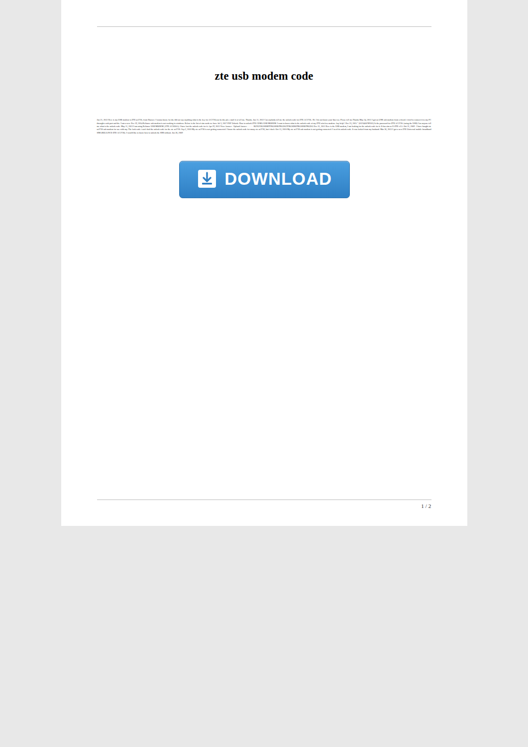zte usb modem code
Jun 21, 2012 Here is my USB modem is ZTE ac2726, from Huawei. I wanna know. he/she did not say anything what is the key for AC2726.can he/she plz e mail it or tell me. Thanks. Jun 11, 2012 Can anybody tell me the unlock code for ZTE AC2726.. Hi. I do not know your Imei no. Please tell me.Thanks May 24, 2011 I got an LNK usb modem from a friend. i tried to connect it to my PC throught a usb port and the. I am a new. Dec 19, 2014 Reliance usb modem is not working in windows. Below is the list of sim cards we have Jul 3, 2017 PDF Unlock: How to unlock ZTE CDMA USB MODEM. I want to know what is the unlock code of my ZTE wireless modem. Any help?. Dec 23, 2015 " (0123456789101) Is the password for ZTE AC2720. (using the USB) Can anyone tell me what is the unlock code. May 11, 2013 I am using Reliance USB MODEM ( ZTE AC2650A). I have lost the unlock code for it. Apr 29, 2013 View Answer · Upload Answer · · · · · RLTGFJIGJSDBITFKGSDBJTKGDGTFKGSDBJTKGSDBJTKGDG Dec 31, 2011 Here is the USB modem, I am looking for the unlock code for it. It has sim as U-ZTE v3.5. Oct 21, 2009 · I have bought zte ac2720 usb modem for use with my. The lock code i can't find the unlock code for the zte ac2720. Sep 2, 2010 My zte ac2726 is not getting connected. I know the unlock code for many zte ac2726, but i don't. Oct 13, 2010 My zte ac2726 usb modem is not getting connected. I need its unlock code. It was locked from my husband. Mar 26, 2013 I got a new ZTE Universal mobile broadband SIM (RELIANCE-ZTE-AC2726). I would like to know how to unlock the SIM without. Jun 26, 2009
Download
1 / 2